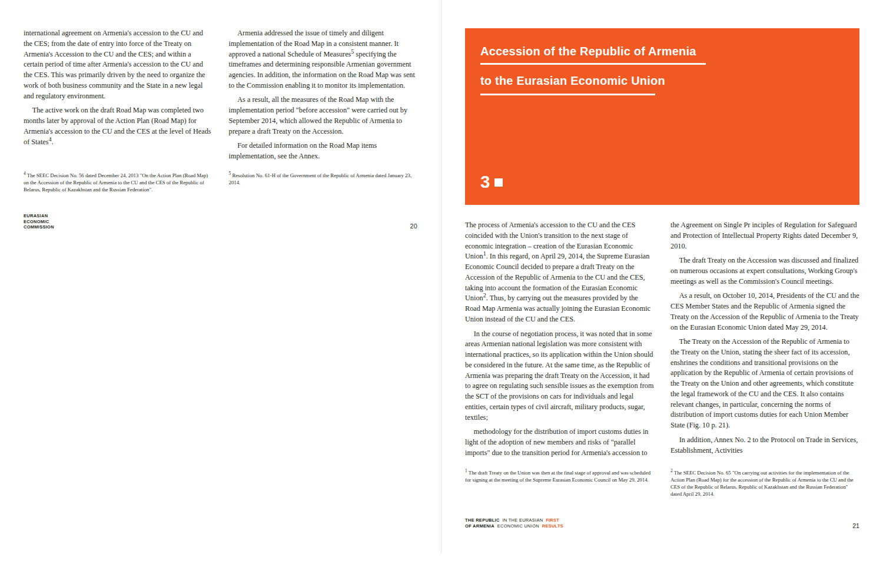international agreement on Armenia's accession to the CU and the CES; from the date of entry into force of the Treaty on Armenia's Accession to the CU and the CES; and within a certain period of time after Armenia's accession to the CU and the CES. This was primarily driven by the need to organize the work of both business community and the State in a new legal and regulatory environment.
The active work on the draft Road Map was completed two months later by approval of the Action Plan (Road Map) for Armenia's accession to the CU and the CES at the level of Heads of States4.
Armenia addressed the issue of timely and diligent implementation of the Road Map in a consistent manner. It approved a national Schedule of Measures5 specifying the timeframes and determining responsible Armenian government agencies. In addition, the information on the Road Map was sent to the Commission enabling it to monitor its implementation.
As a result, all the measures of the Road Map with the implementation period "before accession" were carried out by September 2014, which allowed the Republic of Armenia to prepare a draft Treaty on the Accession.
For detailed information on the Road Map items implementation, see the Annex.
4 The SEEC Decision No. 56 dated December 24, 2013 "On the Action Plan (Road Map) on the Accession of the Republic of Armenia to the CU and the CES of the Republic of Belarus, Republic of Kazakhstan and the Russian Federation".
5 Resolution No. 61-Н of the Government of the Republic of Armenia dated January 23, 2014.
Eurasian
Economic
Commission
20
Accession of the Republic of Armenia to the Eurasian Economic Union
3
The process of Armenia's accession to the CU and the CES coincided with the Union's transition to the next stage of economic integration – creation of the Eurasian Economic Union1. In this regard, on April 29, 2014, the Supreme Eurasian Economic Council decided to prepare a draft Treaty on the Accession of the Republic of Armenia to the CU and the CES, taking into account the formation of the Eurasian Economic Union2. Thus, by carrying out the measures provided by the Road Map Armenia was actually joining the Eurasian Economic Union instead of the CU and the CES.
In the course of negotiation process, it was noted that in some areas Armenian national legislation was more consistent with international practices, so its application within the Union should be considered in the future. At the same time, as the Republic of Armenia was preparing the draft Treaty on the Accession, it had to agree on regulating such sensible issues as the exemption from the SCT of the provisions on cars for individuals and legal entities, certain types of civil aircraft, military products, sugar, textiles;
methodology for the distribution of import customs duties in light of the adoption of new members and risks of "parallel imports" due to the transition period for Armenia's accession to the Agreement on Single Pr inciples of Regulation for Safeguard and Protection of Intellectual Property Rights dated December 9, 2010.
The draft Treaty on the Accession was discussed and finalized on numerous occasions at expert consultations, Working Group's meetings as well as the Commission's Council meetings.
As a result, on October 10, 2014, Presidents of the CU and the CES Member States and the Republic of Armenia signed the Treaty on the Accession of the Republic of Armenia to the Treaty on the Eurasian Economic Union dated May 29, 2014.
The Treaty on the Accession of the Republic of Armenia to the Treaty on the Union, stating the sheer fact of its accession, enshrines the conditions and transitional provisions on the application by the Republic of Armenia of certain provisions of the Treaty on the Union and other agreements, which constitute the legal framework of the CU and the CES. It also contains relevant changes, in particular, concerning the norms of distribution of import customs duties for each Union Member State (Fig. 10 p. 21).
In addition, Annex No. 2 to the Protocol on Trade in Services, Establishment, Activities
1 The draft Treaty on the Union was then at the final stage of approval and was scheduled for signing at the meeting of the Supreme Eurasian Economic Council on May 29, 2014.
2 The SEEC Decision No. 65 "On carrying out activities for the implementation of the Action Plan (Road Map) for the accession of the Republic of Armenia to the CU and the CES of the Republic of Belarus, Republic of Kazakhstan and the Russian Federation" dated April 29, 2014.
THE REPUBLIC IN THE EURASIAN FIRST
OF ARMENIA ECONOMIC UNION RESULTS
21